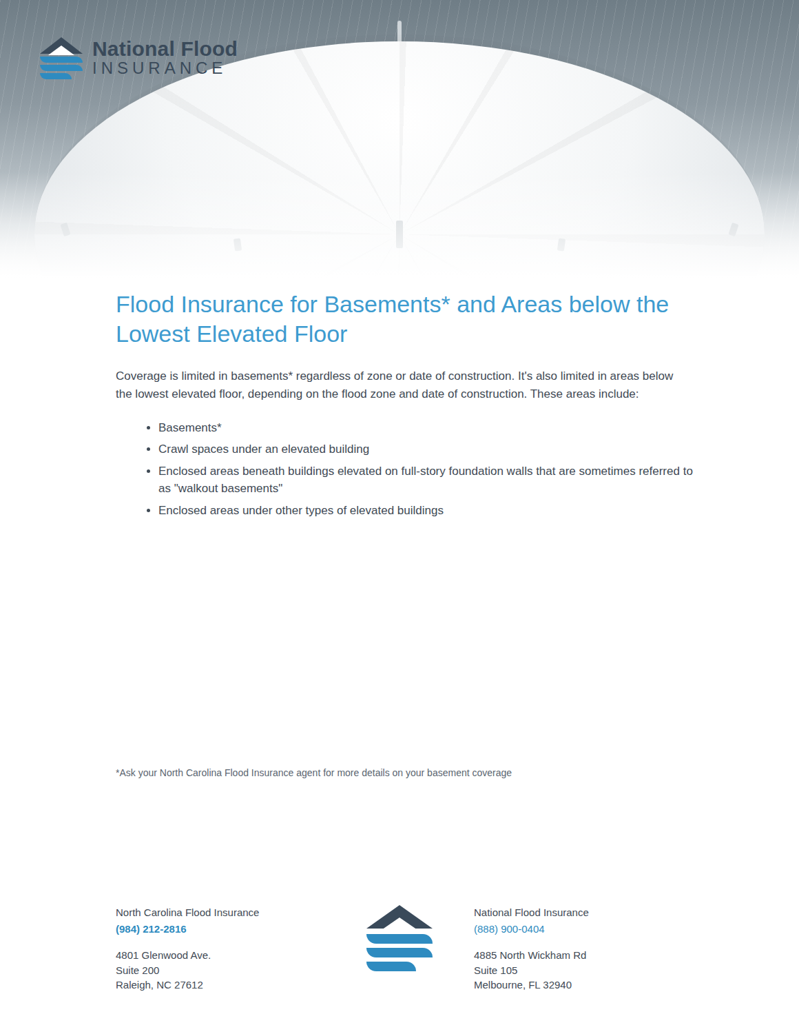National Flood
INSURANCE
Flood Insurance for Basements* and Areas below the Lowest Elevated Floor
Coverage is limited in basements* regardless of zone or date of construction. It's also limited in areas below the lowest elevated floor, depending on the flood zone and date of construction. These areas include:
Basements*
Crawl spaces under an elevated building
Enclosed areas beneath buildings elevated on full-story foundation walls that are sometimes referred to as "walkout basements"
Enclosed areas under other types of elevated buildings
*Ask your North Carolina Flood Insurance agent for more details on your basement coverage
North Carolina Flood Insurance
(984) 212-2816
4801 Glenwood Ave.
Suite 200
Raleigh, NC 27612
National Flood Insurance
(888) 900-0404
4885 North Wickham Rd
Suite 105
Melbourne, FL 32940